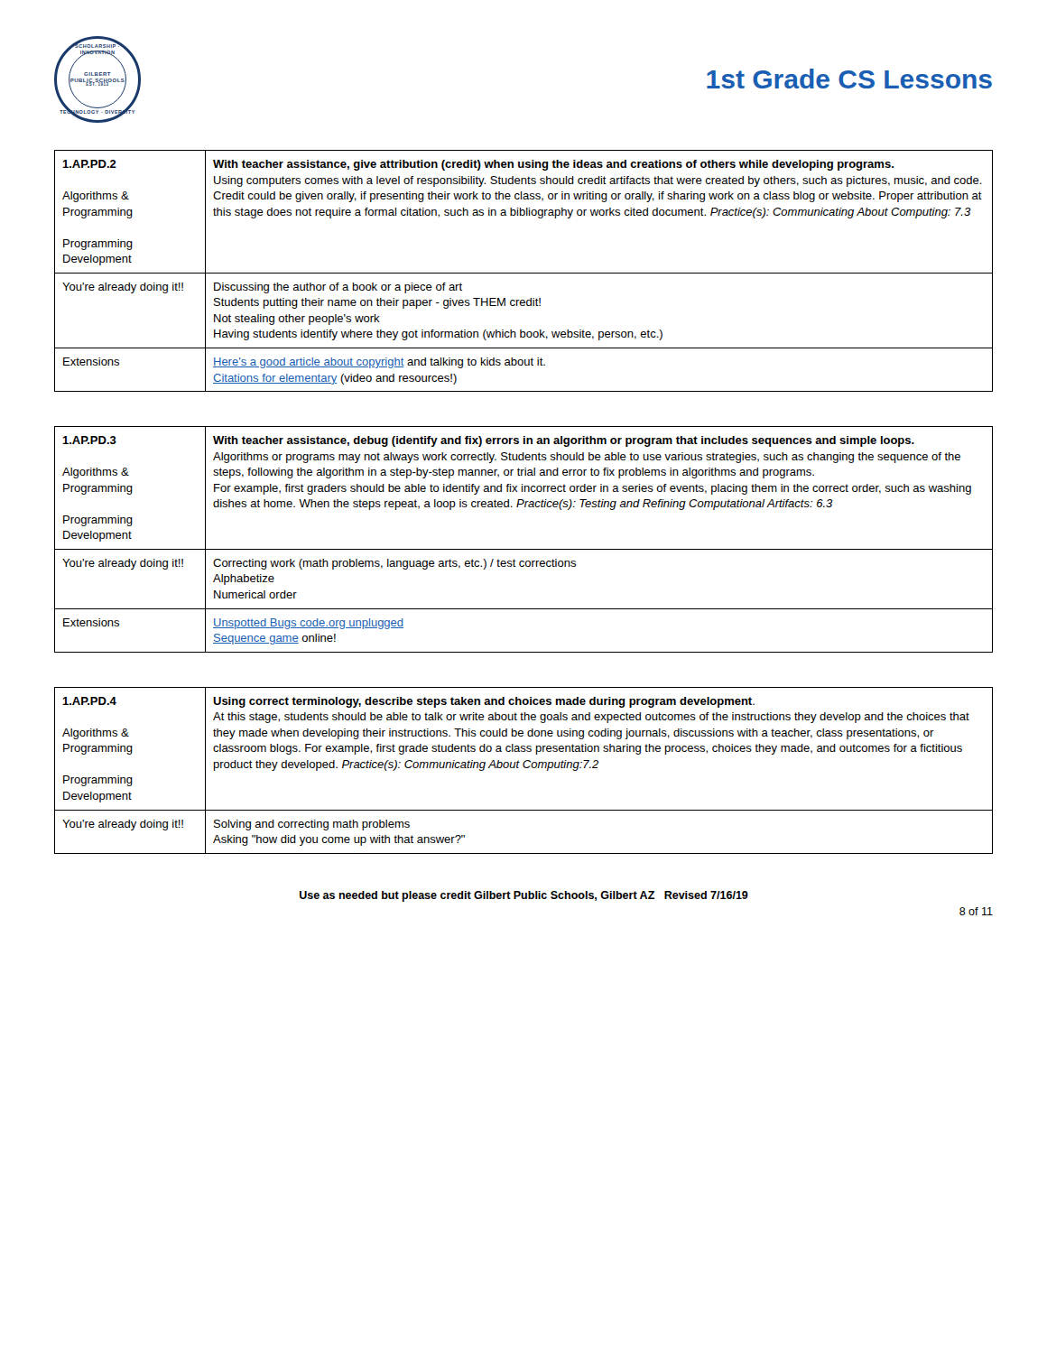SCHOLARSHIP · INNOVATION
GILBERT
PUBLIC SCHOOLS
EST. 1913
TECHNOLOGY · DIVERSITY
1st Grade CS Lessons
| 1.AP.PD.2 Algorithms & Programming Programming Development | With teacher assistance, give attribution (credit) when using the ideas and creations of others while developing programs. Using computers comes with a level of responsibility. Students should credit artifacts that were created by others, such as pictures, music, and code. Credit could be given orally, if presenting their work to the class, or in writing or orally, if sharing work on a class blog or website. Proper attribution at this stage does not require a formal citation, such as in a bibliography or works cited document. Practice(s): Communicating About Computing: 7.3 |
| You're already doing it!! | Discussing the author of a book or a piece of art Students putting their name on their paper - gives THEM credit! Not stealing other people's work Having students identify where they got information (which book, website, person, etc.) |
| Extensions | Here's a good article about copyright and talking to kids about it. Citations for elementary (video and resources!) |
| 1.AP.PD.3 Algorithms & Programming Programming Development | With teacher assistance, debug (identify and fix) errors in an algorithm or program that includes sequences and simple loops. Algorithms or programs may not always work correctly. Students should be able to use various strategies, such as changing the sequence of the steps, following the algorithm in a step-by-step manner, or trial and error to fix problems in algorithms and programs. For example, first graders should be able to identify and fix incorrect order in a series of events, placing them in the correct order, such as washing dishes at home. When the steps repeat, a loop is created. Practice(s): Testing and Refining Computational Artifacts: 6.3 |
| You're already doing it!! | Correcting work (math problems, language arts, etc.) / test corrections Alphabetize Numerical order |
| Extensions | Unspotted Bugs code.org unplugged Sequence game online! |
| 1.AP.PD.4 Algorithms & Programming Programming Development | Using correct terminology, describe steps taken and choices made during program development . At this stage, students should be able to talk or write about the goals and expected outcomes of the instructions they develop and the choices that they made when developing their instructions. This could be done using coding journals, discussions with a teacher, class presentations, or classroom blogs. For example, first grade students do a class presentation sharing the process, choices they made, and outcomes for a fictitious product they developed. Practice(s): Communicating About Computing:7.2 |
| You're already doing it!! | Solving and correcting math problems Asking "how did you come up with that answer?" |
Use as needed but please credit Gilbert Public Schools, Gilbert AZ Revised 7/16/19
8 of 11